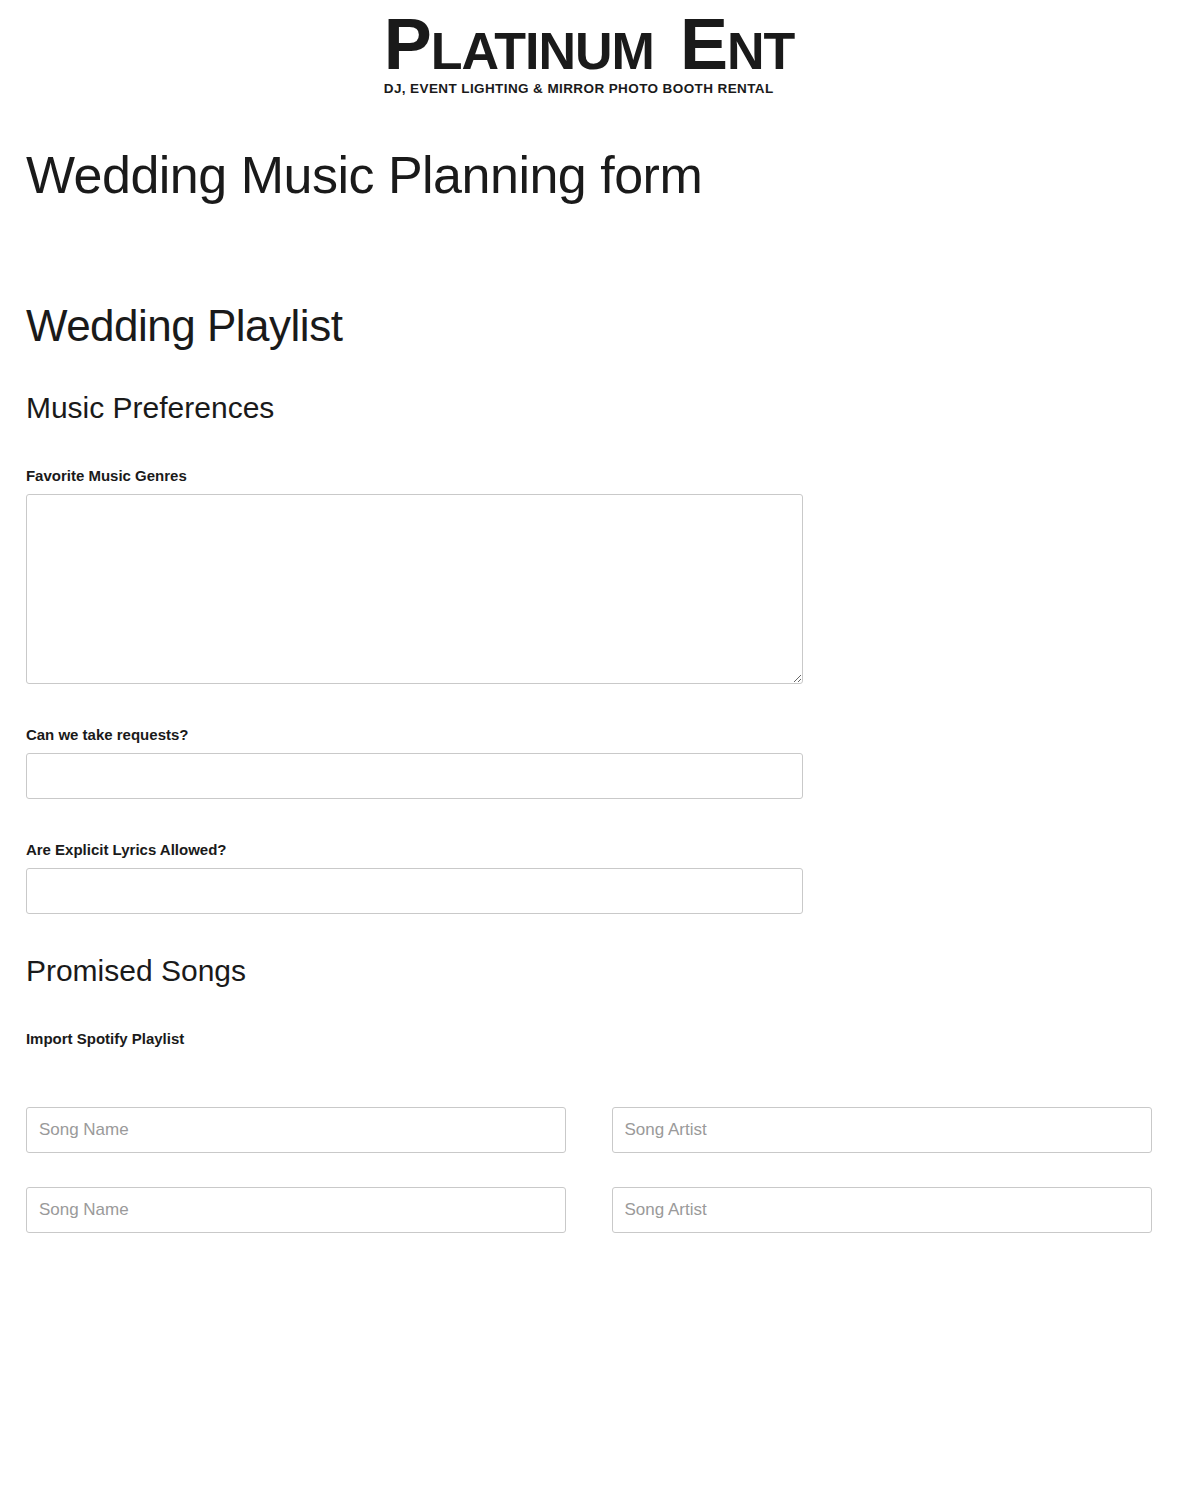PLATINUM ENT
DJ, Event Lighting & Mirror Photo Booth Rental
Wedding Music Planning form
Wedding Playlist
Music Preferences
Favorite Music Genres Can we take requests? Are Explicit Lyrics Allowed?
Promised Songs
Import Spotify Playlist